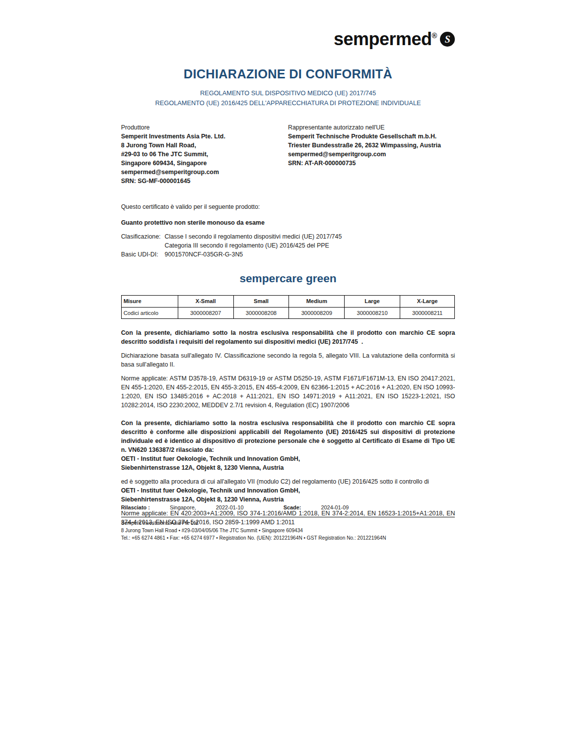sempermed®S
DICHIARAZIONE DI CONFORMITÀ
REGOLAMENTO SUL DISPOSITIVO MEDICO (UE) 2017/745
REGOLAMENTO (UE) 2016/425 DELL'APPARECCHIATURA DI PROTEZIONE INDIVIDUALE
| Produttore | Rappresentante autorizzato nell'UE |
| Semperit Investments Asia Pte. Ltd. 8 Jurong Town Hall Road, #29-03 to 06 The JTC Summit, Singapore 609434, Singapore sempermed@semperitgroup.com SRN: SG-MF-000001645 | Semperit Technische Produkte Gesellschaft m.b.H. Triester Bundesstraße 26, 2632 Wimpassing, Austria sempermed@semperitgroup.com SRN: AT-AR-000000735 |
Questo certificato è valido per il seguente prodotto:
Guanto protettivo non sterile monouso da esame
| Clasificazione: | Classe I secondo il regolamento dispositivi medici (UE) 2017/745 |
| | Categoria III secondo il regolamento (UE) 2016/425 del PPE |
| Basic UDI-DI: | 9001570NCF-035GR-G-3N5 |
sempercare green
| Misure | X-Small | Small | Medium | Large | X-Large |
| --- | --- | --- | --- | --- | --- |
| Codici articolo | 3000008207 | 3000008208 | 3000008209 | 3000008210 | 3000008211 |
Con la presente, dichiariamo sotto la nostra esclusiva responsabilità che il prodotto con marchio CE sopra descritto soddisfa i requisiti del regolamento sui dispositivi medici (UE) 2017/745 .
Dichiarazione basata sull'allegato IV. Classificazione secondo la regola 5, allegato VIII. La valutazione della conformità si basa sull'allegato II.
Norme applicate: ASTM D3578-19, ASTM D6319-19 or ASTM D5250-19, ASTM F1671/F1671M-13, EN ISO 20417:2021, EN 455-1:2020, EN 455-2:2015, EN 455-3:2015, EN 455-4:2009, EN 62366-1:2015 + AC:2016 + A1:2020, EN ISO 10993-1:2020, EN ISO 13485:2016 + AC:2018 + A11:2021, EN ISO 14971:2019 + A11:2021, EN ISO 15223-1:2021, ISO 10282:2014, ISO 2230:2002, MEDDEV 2.7/1 revision 4, Regulation (EC) 1907/2006
Con la presente, dichiariamo sotto la nostra esclusiva responsabilità che il prodotto con marchio CE sopra descritto è conforme alle disposizioni applicabili del Regolamento (UE) 2016/425 sui dispositivi di protezione individuale ed è identico al dispositivo di protezione personale che è soggetto al Certificato di Esame di Tipo UE n. VN620 136387/2 rilasciato da:
OETI - Institut fuer Oekologie, Technik und Innovation GmbH,
Siebenhirtenstrasse 12A, Objekt 8, 1230 Vienna, Austria
ed è soggetto alla procedura di cui all'allegato VII (modulo C2) del regolamento (UE) 2016/425 sotto il controllo di
OETI - Institut fuer Oekologie, Technik und Innovation GmbH,
Siebenhirtenstrasse 12A, Objekt 8, 1230 Vienna, Austria
Norme applicate: EN 420:2003+A1:2009, ISO 374-1:2016/AMD 1:2018, EN 374-2:2014, EN 16523-1:2015+A1:2018, EN 374-4:2013, EN ISO 374-5:2016, ISO 2859-1:1999 AMD 1:2011
Rilasciato : Singapore, 2022-01-10 Scade: 2024-01-09
Semperit Investments Asia Pte Ltd
8 Jurong Town Hall Road • #29-03/04/05/06 The JTC Summit • Singapore 609434
Tel.: +65 6274 4861 • Fax: +65 6274 6977 • Registration No. (UEN): 201221964N • GST Registration No.: 201221964N